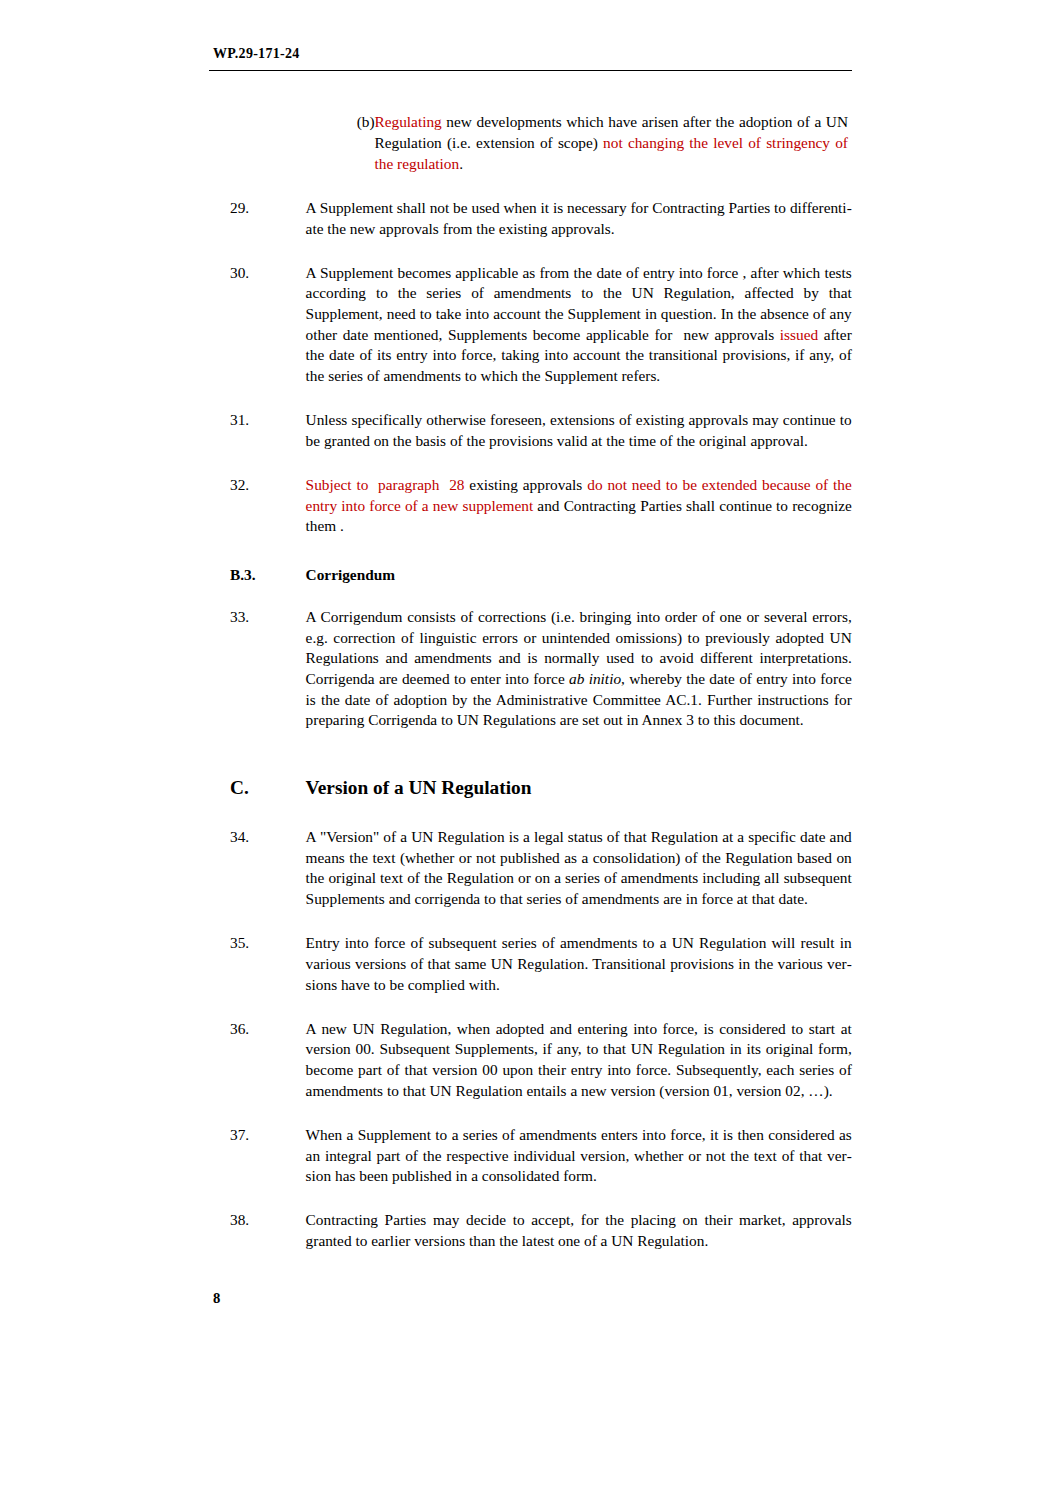WP.29-171-24
(b)
Regulating new developments which have arisen after the adoption of a UN Regulation (i.e. extension of scope) not changing the level of stringency of the regulation.
29.
A Supplement shall not be used when it is necessary for Contracting Parties to differentiate the new approvals from the existing approvals.
30.
A Supplement becomes applicable as from the date of entry into force , after which tests according to the series of amendments to the UN Regulation, affected by that Supplement, need to take into account the Supplement in question. In the absence of any other date mentioned, Supplements become applicable for new approvals issued after the date of its entry into force, taking into account the transitional provisions, if any, of the series of amendments to which the Supplement refers.
31.
Unless specifically otherwise foreseen, extensions of existing approvals may continue to be granted on the basis of the provisions valid at the time of the original approval.
32.
Subject to paragraph 28 existing approvals do not need to be extended because of the entry into force of a new supplement and Contracting Parties shall continue to recognize them .
B.3.
Corrigendum
33.
A Corrigendum consists of corrections (i.e. bringing into order of one or several errors, e.g. correction of linguistic errors or unintended omissions) to previously adopted UN Regulations and amendments and is normally used to avoid different interpretations. Corrigenda are deemed to enter into force ab initio, whereby the date of entry into force is the date of adoption by the Administrative Committee AC.1. Further instructions for preparing Corrigenda to UN Regulations are set out in Annex 3 to this document.
C.
Version of a UN Regulation
34.
A "Version" of a UN Regulation is a legal status of that Regulation at a specific date and means the text (whether or not published as a consolidation) of the Regulation based on the original text of the Regulation or on a series of amendments including all subsequent Supplements and corrigenda to that series of amendments are in force at that date.
35.
Entry into force of subsequent series of amendments to a UN Regulation will result in various versions of that same UN Regulation. Transitional provisions in the various versions have to be complied with.
36.
A new UN Regulation, when adopted and entering into force, is considered to start at version 00. Subsequent Supplements, if any, to that UN Regulation in its original form, become part of that version 00 upon their entry into force. Subsequently, each series of amendments to that UN Regulation entails a new version (version 01, version 02, …).
37.
When a Supplement to a series of amendments enters into force, it is then considered as an integral part of the respective individual version, whether or not the text of that version has been published in a consolidated form.
38.
Contracting Parties may decide to accept, for the placing on their market, approvals granted to earlier versions than the latest one of a UN Regulation.
8